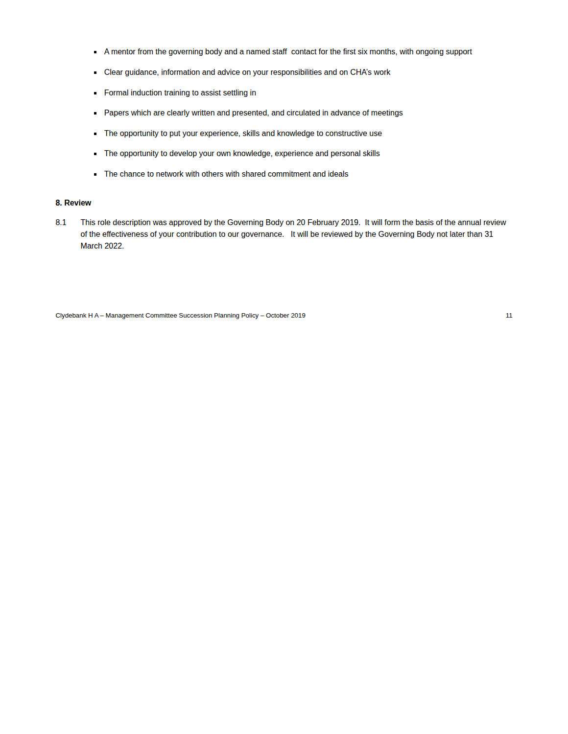A mentor from the governing body and a named staff contact for the first six months, with ongoing support
Clear guidance, information and advice on your responsibilities and on CHA’s work
Formal induction training to assist settling in
Papers which are clearly written and presented, and circulated in advance of meetings
The opportunity to put your experience, skills and knowledge to constructive use
The opportunity to develop your own knowledge, experience and personal skills
The chance to network with others with shared commitment and ideals
8. Review
8.1
This role description was approved by the Governing Body on 20 February 2019. It will form the basis of the annual review of the effectiveness of your contribution to our governance. It will be reviewed by the Governing Body not later than 31 March 2022.
Clydebank H A – Management Committee Succession Planning Policy – October 2019 11